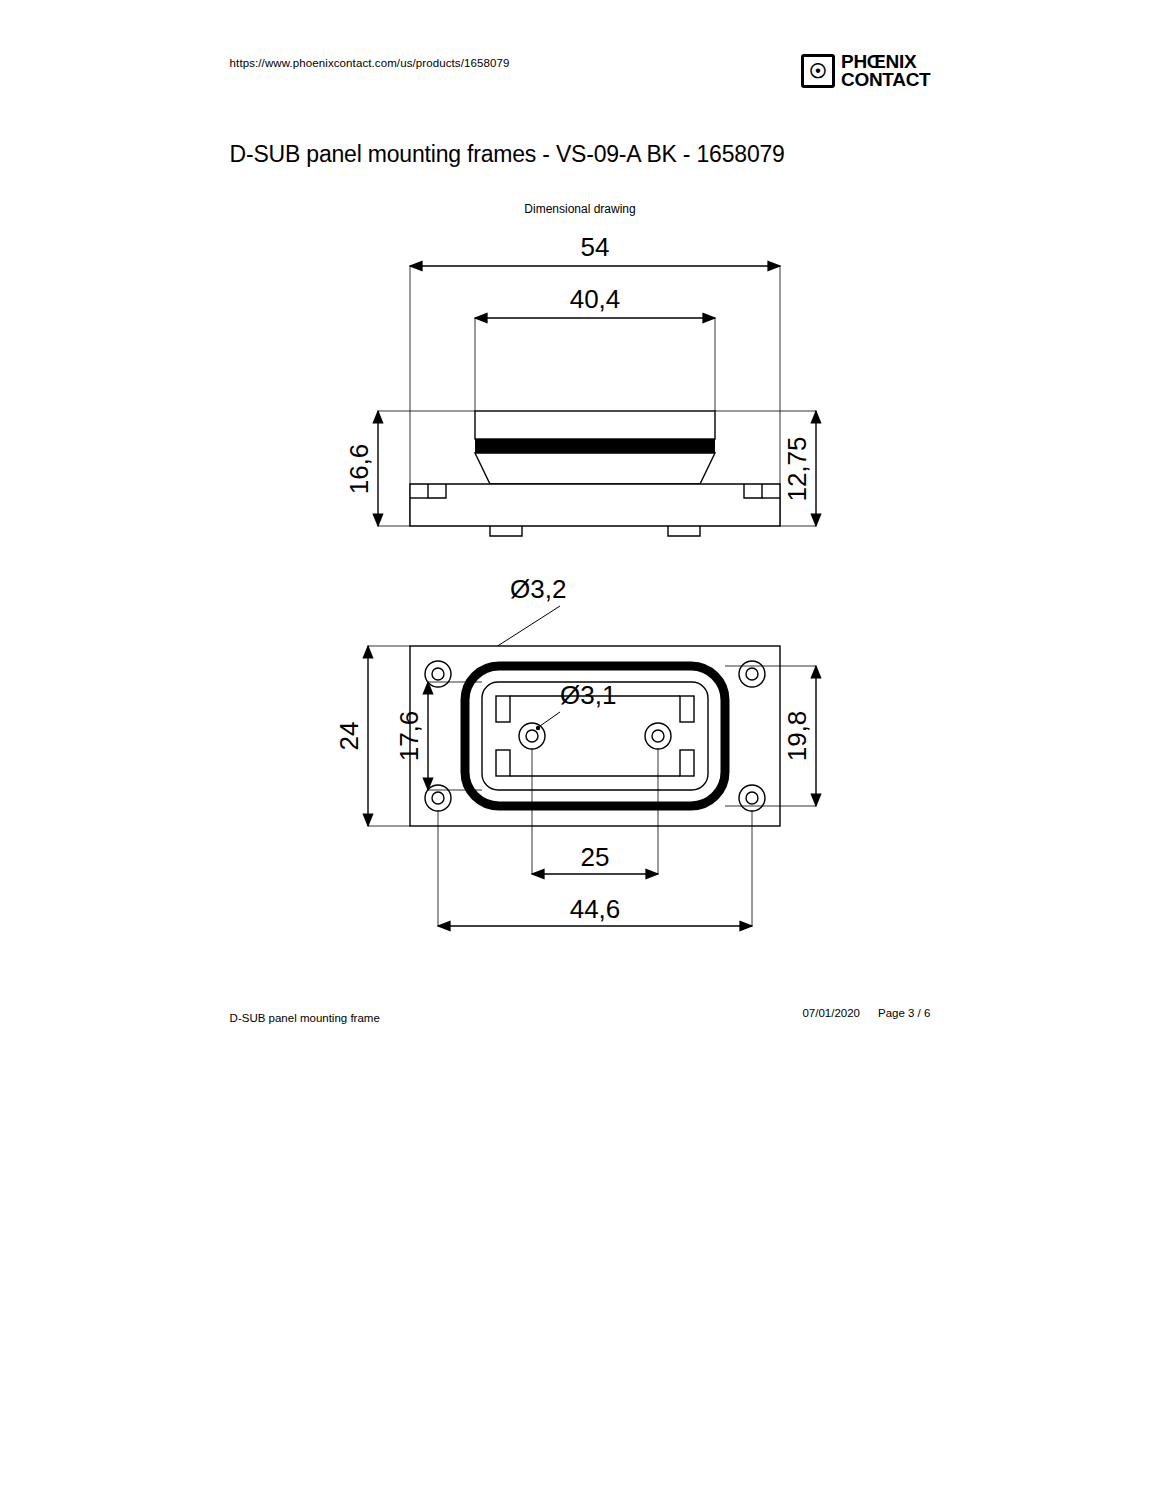https://www.phoenixcontact.com/us/products/1658079
☉
PHŒNIX
CONTACT
D-SUB panel mounting frames - VS-09-A BK - 1658079
Dimensional drawing
54 40,4 16,6 12,75 Ø3,2 Ø3,1 24 17,6 19,8 25 44,6
D-SUB panel mounting frame
07/01/2020Page 3 / 6